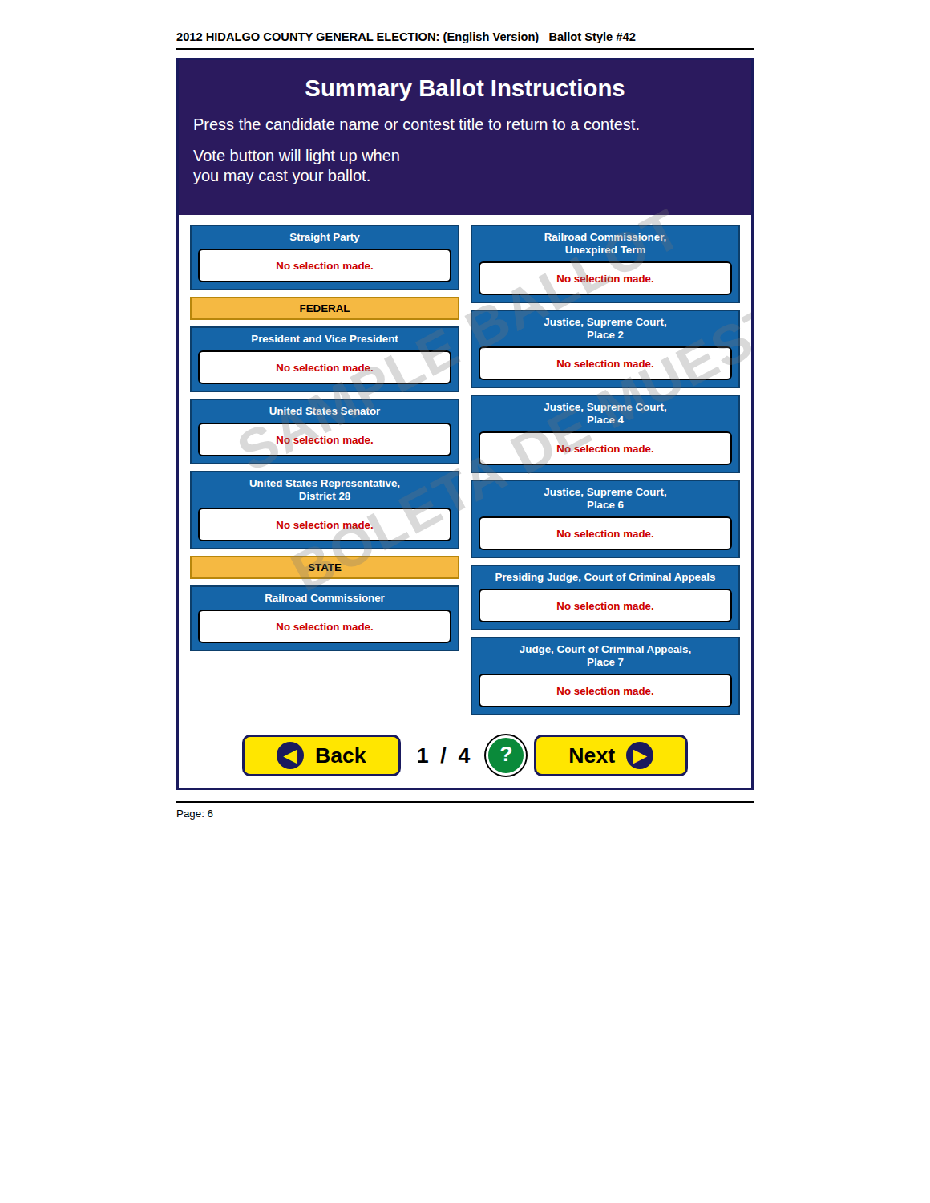2012 HIDALGO COUNTY GENERAL ELECTION: (English Version) Ballot Style #42
Summary Ballot Instructions
Press the candidate name or contest title to return to a contest.
Vote button will light up when
you may cast your ballot.
Straight Party
No selection made.
FEDERAL
President and Vice President
No selection made.
United States Senator
No selection made.
United States Representative,
District 28
No selection made.
STATE
Railroad Commissioner
No selection made.
Railroad Commissioner,
Unexpired Term
No selection made.
Justice, Supreme Court,
Place 2
No selection made.
Justice, Supreme Court,
Place 4
No selection made.
Justice, Supreme Court,
Place 6
No selection made.
Presiding Judge, Court of Criminal Appeals
No selection made.
Judge, Court of Criminal Appeals,
Place 7
No selection made.
◀ Back
1 / 4
?
Next ▶
SAMPLE BALLOT
BOLETA DE MUESTRA
Page: 6